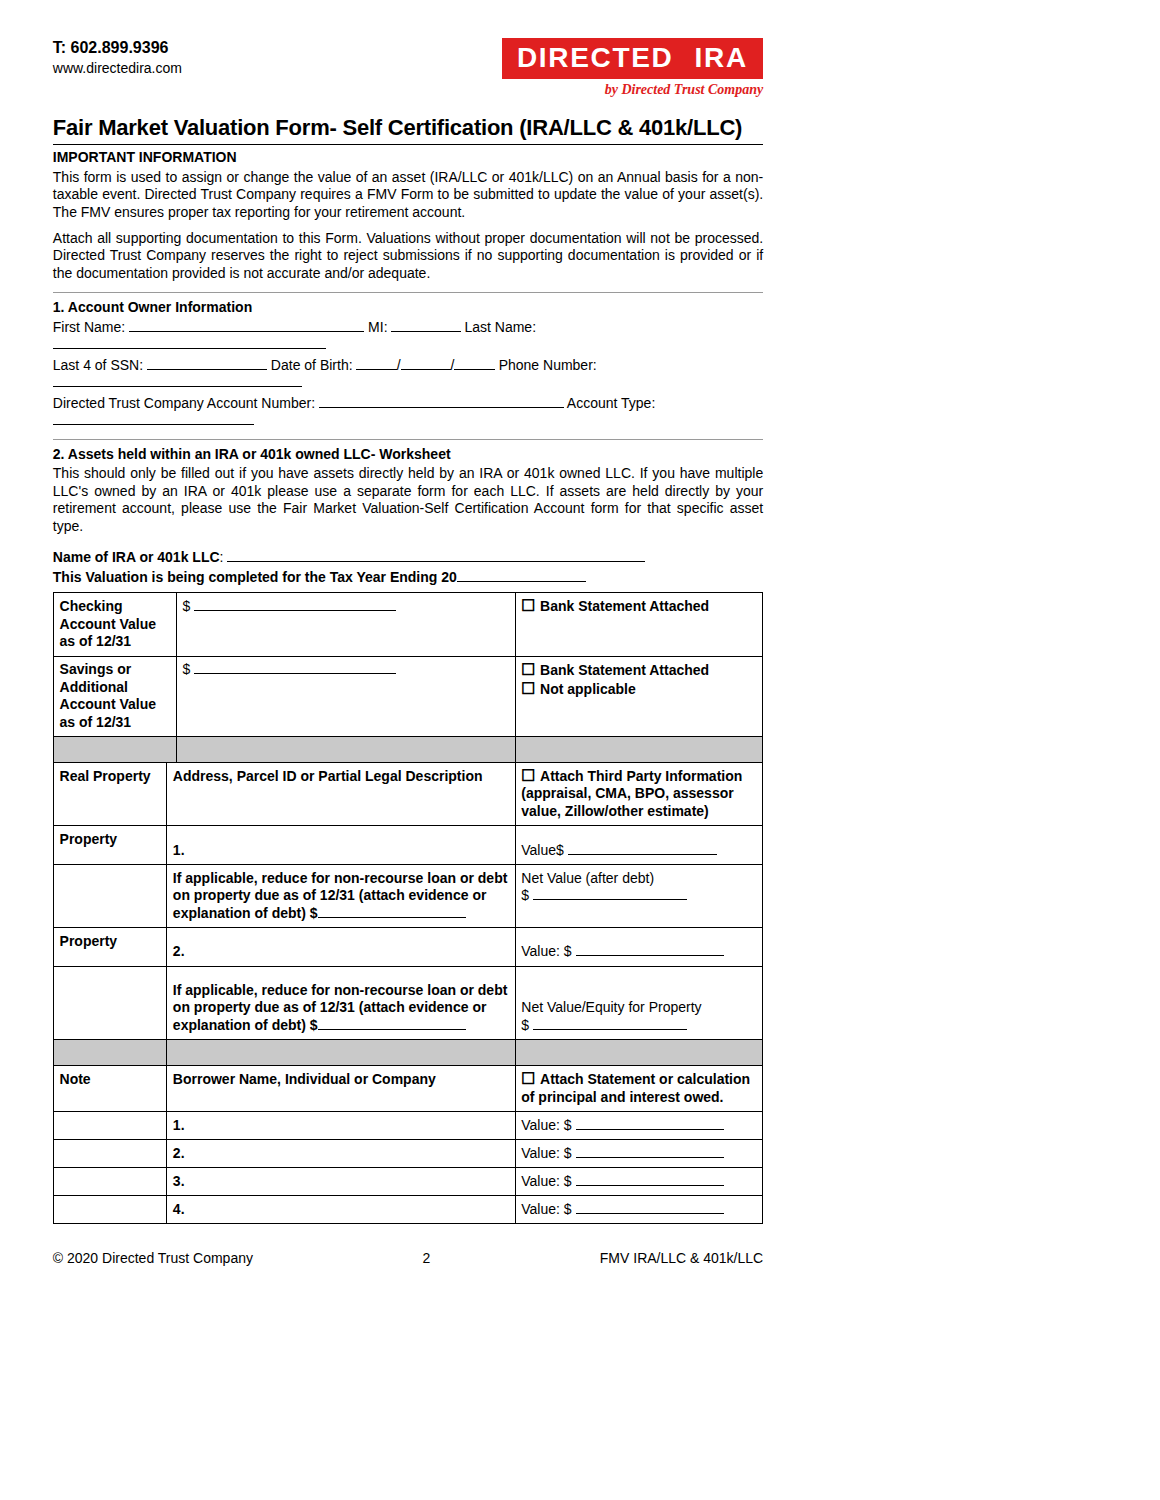T: 602.899.9396
www.directedira.com
DIRECTEDIRA
by Directed Trust Company
Fair Market Valuation Form- Self Certification (IRA/LLC & 401k/LLC)
IMPORTANT INFORMATION
This form is used to assign or change the value of an asset (IRA/LLC or 401k/LLC) on an Annual basis for a non-taxable event. Directed Trust Company requires a FMV Form to be submitted to update the value of your asset(s). The FMV ensures proper tax reporting for your retirement account.
Attach all supporting documentation to this Form. Valuations without proper documentation will not be processed. Directed Trust Company reserves the right to reject submissions if no supporting documentation is provided or if the documentation provided is not accurate and/or adequate.
1. Account Owner Information
First Name: MI: Last Name:
Last 4 of SSN: Date of Birth: / / Phone Number:
Directed Trust Company Account Number: Account Type:
2. Assets held within an IRA or 401k owned LLC- Worksheet
This should only be filled out if you have assets directly held by an IRA or 401k owned LLC. If you have multiple LLC's owned by an IRA or 401k please use a separate form for each LLC. If assets are held directly by your retirement account, please use the Fair Market Valuation-Self Certification Account form for that specific asset type.
Name of IRA or 401k LLC:
This Valuation is being completed for the Tax Year Ending 20
| Checking Account Value as of 12/31 | $ | Bank Statement Attached |
| Savings or Additional Account Value as of 12/31 | $ | Bank Statement Attached Not applicable |
| Real Property | Address, Parcel ID or Partial Legal Description | Attach Third Party Information (appraisal, CMA, BPO, assessor value, Zillow/other estimate) |
| Property | 1. | Value$ |
| | If applicable, reduce for non-recourse loan or debt on property due as of 12/31 (attach evidence or explanation of debt) $ | Net Value (after debt) $ |
| Property | 2. | Value: $ |
| | If applicable, reduce for non-recourse loan or debt on property due as of 12/31 (attach evidence or explanation of debt) $ | Net Value/Equity for Property $ |
| Note | Borrower Name, Individual or Company | Attach Statement or calculation of principal and interest owed. |
| | 1. | Value: $ |
| | 2. | Value: $ |
| | 3. | Value: $ |
| | 4. | Value: $ |
© 2020 Directed Trust Company
2
FMV IRA/LLC & 401k/LLC